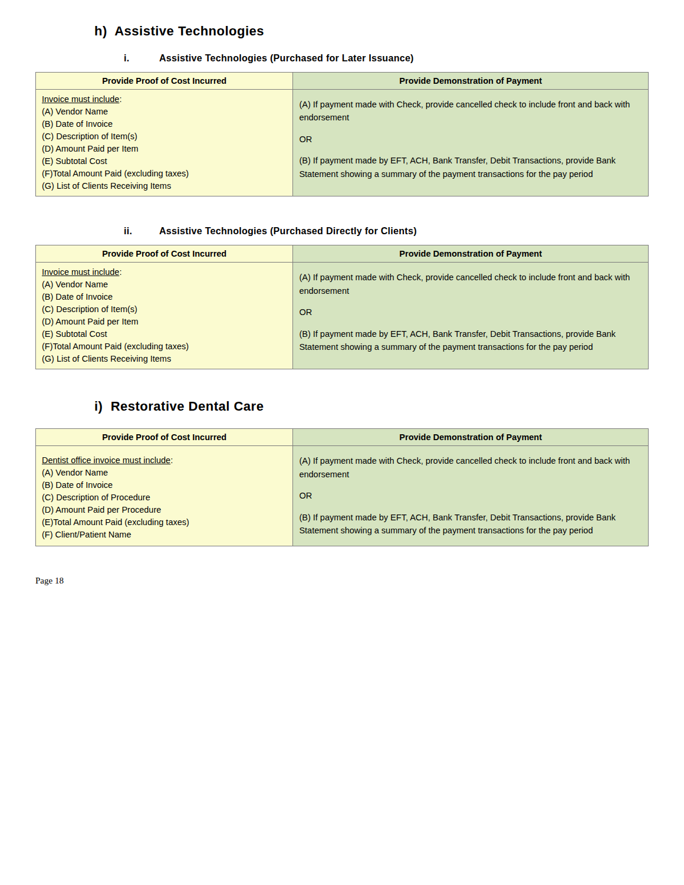h) Assistive Technologies
i. Assistive Technologies (Purchased for Later Issuance)
| Provide Proof of Cost Incurred | Provide Demonstration of Payment |
| --- | --- |
| Invoice must include : (A) Vendor Name (B) Date of Invoice (C) Description of Item(s) (D) Amount Paid per Item (E) Subtotal Cost (F)Total Amount Paid (excluding taxes) (G) List of Clients Receiving Items | (A) If payment made with Check, provide cancelled check to include front and back with endorsement OR (B) If payment made by EFT, ACH, Bank Transfer, Debit Transactions, provide Bank Statement showing a summary of the payment transactions for the pay period |
ii. Assistive Technologies (Purchased Directly for Clients)
| Provide Proof of Cost Incurred | Provide Demonstration of Payment |
| --- | --- |
| Invoice must include : (A) Vendor Name (B) Date of Invoice (C) Description of Item(s) (D) Amount Paid per Item (E) Subtotal Cost (F)Total Amount Paid (excluding taxes) (G) List of Clients Receiving Items | (A) If payment made with Check, provide cancelled check to include front and back with endorsement OR (B) If payment made by EFT, ACH, Bank Transfer, Debit Transactions, provide Bank Statement showing a summary of the payment transactions for the pay period |
i) Restorative Dental Care
| Provide Proof of Cost Incurred | Provide Demonstration of Payment |
| --- | --- |
| Dentist office invoice must include : (A) Vendor Name (B) Date of Invoice (C) Description of Procedure (D) Amount Paid per Procedure (E)Total Amount Paid (excluding taxes) (F) Client/Patient Name | (A) If payment made with Check, provide cancelled check to include front and back with endorsement OR (B) If payment made by EFT, ACH, Bank Transfer, Debit Transactions, provide Bank Statement showing a summary of the payment transactions for the pay period |
Page 18